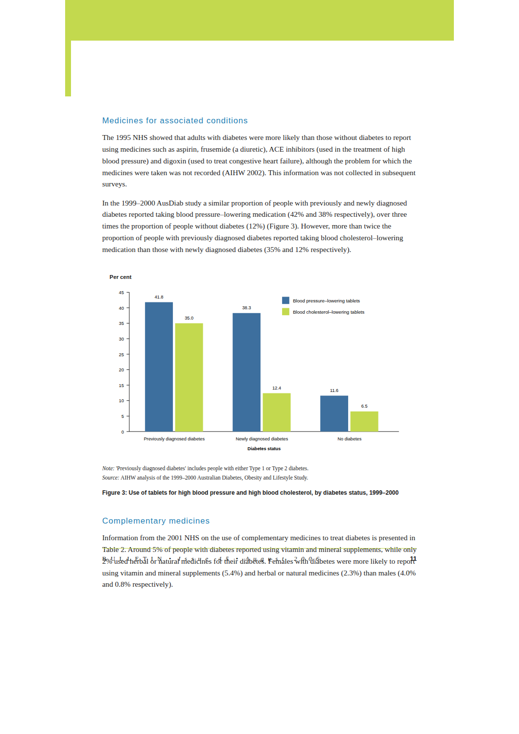Medicines for associated conditions
The 1995 NHS showed that adults with diabetes were more likely than those without diabetes to report using medicines such as aspirin, frusemide (a diuretic), ACE inhibitors (used in the treatment of high blood pressure) and digoxin (used to treat congestive heart failure), although the problem for which the medicines were taken was not recorded (AIHW 2002). This information was not collected in subsequent surveys.
In the 1999–2000 AusDiab study a similar proportion of people with previously and newly diagnosed diabetes reported taking blood pressure–lowering medication (42% and 38% respectively), over three times the proportion of people without diabetes (12%) (Figure 3). However, more than twice the proportion of people with previously diagnosed diabetes reported taking blood cholesterol–lowering medication than those with newly diagnosed diabetes (35% and 12% respectively).
Per cent
0 5 10 15 20 25 30 35 40 45 41.8 35.0 38.3 12.4 11.6 6.5 Previously diagnosed diabetes Newly diagnosed diabetes No diabetes Diabetes status Blood pressure–lowering tablets Blood cholesterol–lowering tablets
Note: 'Previously diagnosed diabetes' includes people with either Type 1 or Type 2 diabetes.
Source: AIHW analysis of the 1999–2000 Australian Diabetes, Obesity and Lifestyle Study.
Figure 3: Use of tablets for high blood pressure and high blood cholesterol, by diabetes status, 1999–2000
Complementary medicines
Information from the 2001 NHS on the use of complementary medicines to treat diabetes is presented in Table 2. Around 5% of people with diabetes reported using vitamin and mineral supplements, while only 2% used herbal or natural medicines for their diabetes. Females with diabetes were more likely to report using vitamin and mineral supplements (5.4%) and herbal or natural medicines (2.3%) than males (4.0% and 0.8% respectively).
B U L L E T I N • I s s u e 4 5 • A u g u s t 2 0 0 6
11